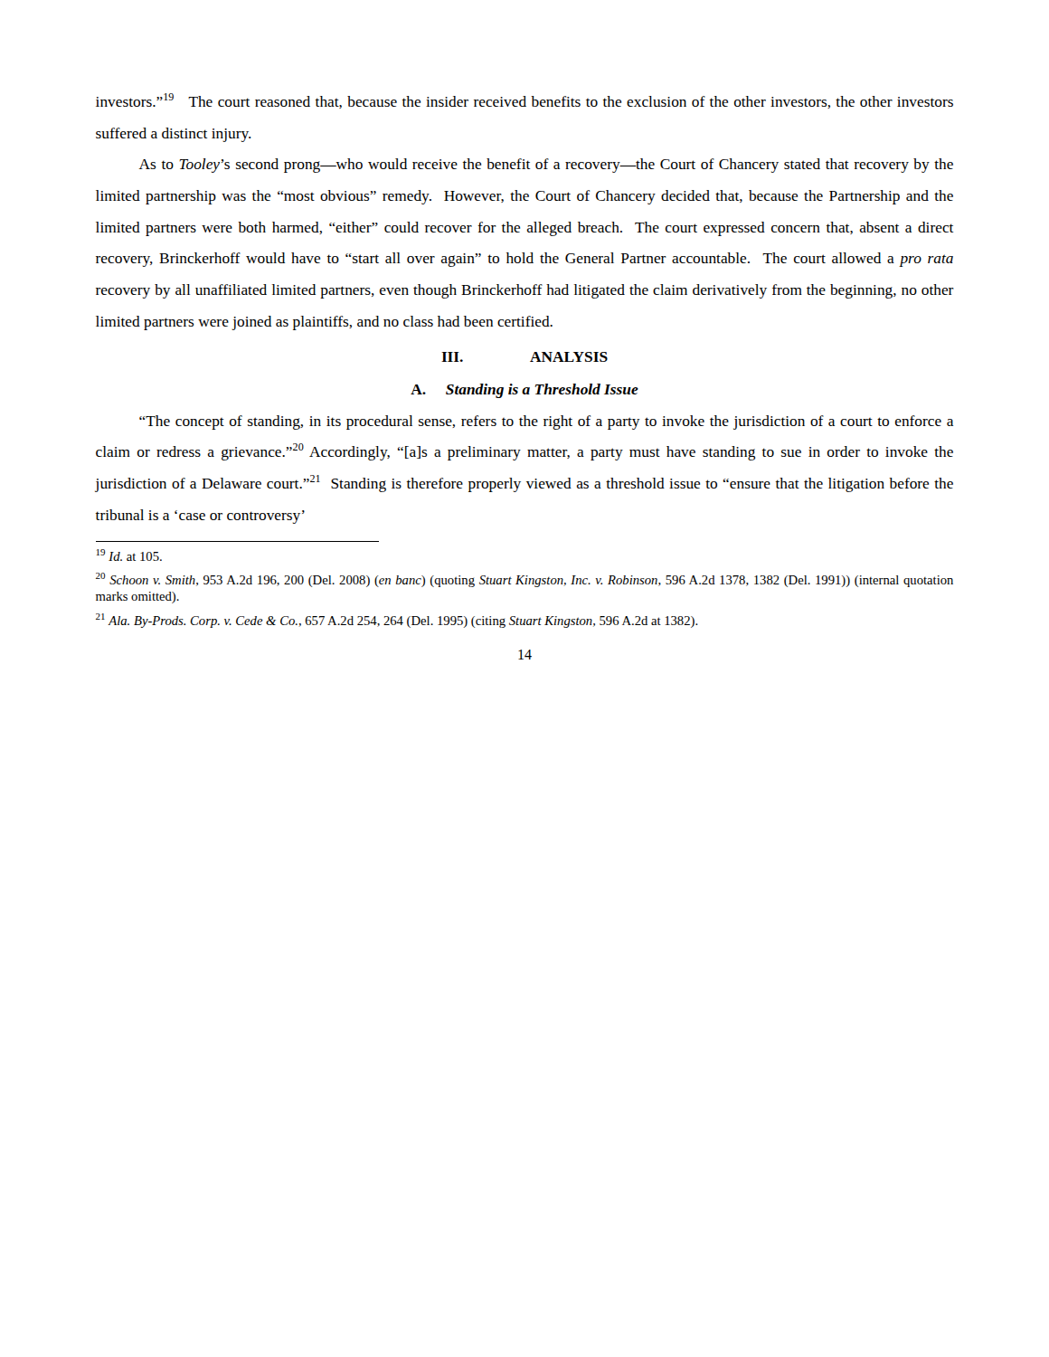investors.”19 The court reasoned that, because the insider received benefits to the exclusion of the other investors, the other investors suffered a distinct injury.
As to Tooley’s second prong—who would receive the benefit of a recovery—the Court of Chancery stated that recovery by the limited partnership was the “most obvious” remedy. However, the Court of Chancery decided that, because the Partnership and the limited partners were both harmed, “either” could recover for the alleged breach. The court expressed concern that, absent a direct recovery, Brinckerhoff would have to “start all over again” to hold the General Partner accountable. The court allowed a pro rata recovery by all unaffiliated limited partners, even though Brinckerhoff had litigated the claim derivatively from the beginning, no other limited partners were joined as plaintiffs, and no class had been certified.
III. ANALYSIS
A. Standing is a Threshold Issue
“The concept of standing, in its procedural sense, refers to the right of a party to invoke the jurisdiction of a court to enforce a claim or redress a grievance.”20 Accordingly, “[a]s a preliminary matter, a party must have standing to sue in order to invoke the jurisdiction of a Delaware court.”21 Standing is therefore properly viewed as a threshold issue to “ensure that the litigation before the tribunal is a ‘case or controversy’
19 Id. at 105.
20 Schoon v. Smith, 953 A.2d 196, 200 (Del. 2008) (en banc) (quoting Stuart Kingston, Inc. v. Robinson, 596 A.2d 1378, 1382 (Del. 1991)) (internal quotation marks omitted).
21 Ala. By-Prods. Corp. v. Cede & Co., 657 A.2d 254, 264 (Del. 1995) (citing Stuart Kingston, 596 A.2d at 1382).
14